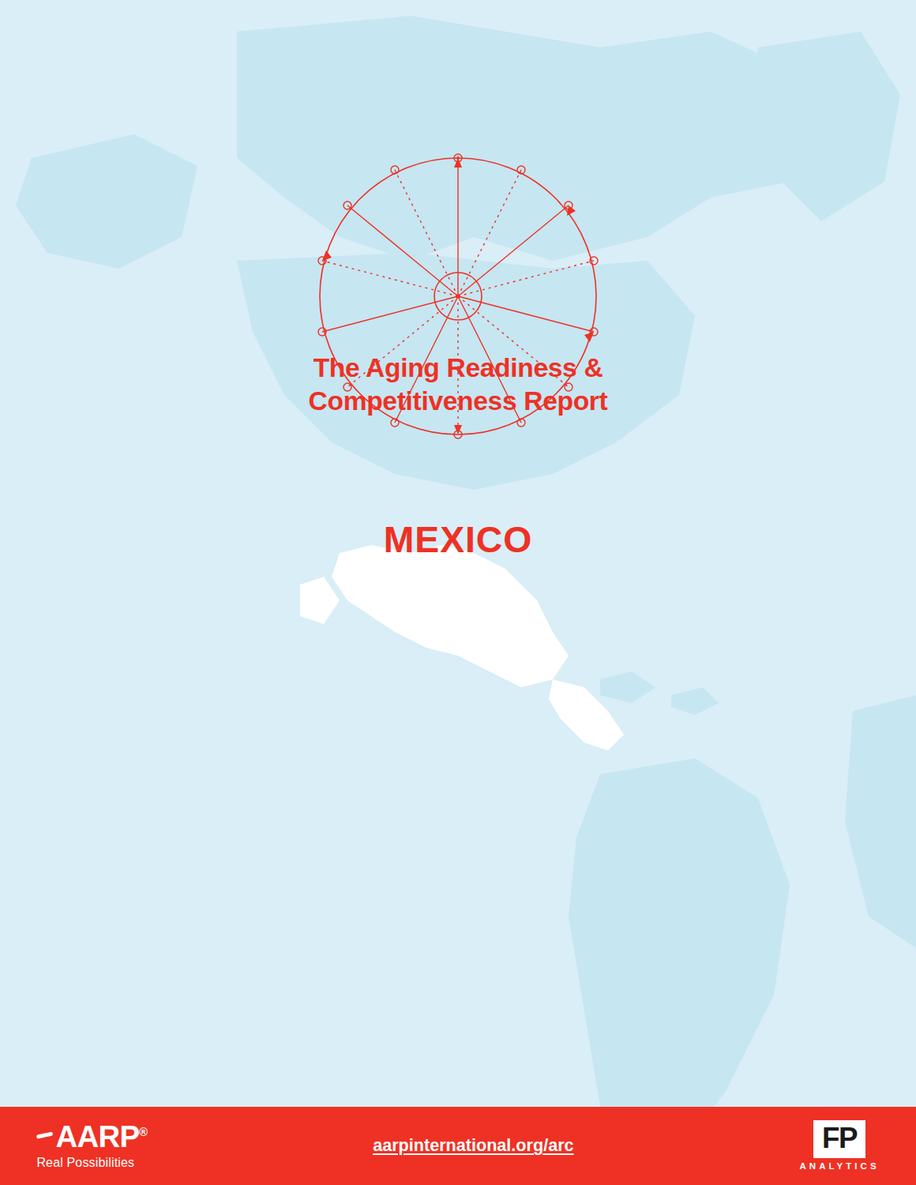The Aging Readiness &
Competitiveness Report
MEXICO
AARP® Real Possibilities
aarpinternational.org/arc
FP ANALYTICS